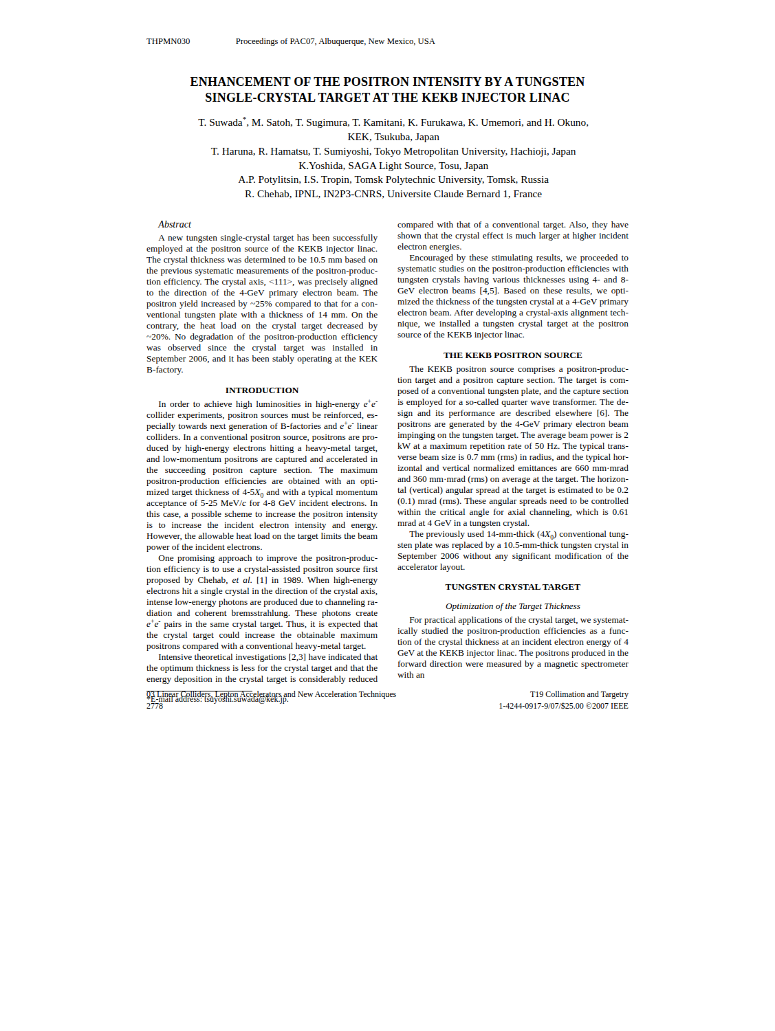THPMN030
Proceedings of PAC07, Albuquerque, New Mexico, USA
ENHANCEMENT OF THE POSITRON INTENSITY BY A TUNGSTEN
SINGLE-CRYSTAL TARGET AT THE KEKB INJECTOR LINAC
T. Suwada*, M. Satoh, T. Sugimura, T. Kamitani, K. Furukawa, K. Umemori, and H. Okuno,
KEK, Tsukuba, Japan
T. Haruna, R. Hamatsu, T. Sumiyoshi, Tokyo Metropolitan University, Hachioji, Japan
K.Yoshida, SAGA Light Source, Tosu, Japan
A.P. Potylitsin, I.S. Tropin, Tomsk Polytechnic University, Tomsk, Russia
R. Chehab, IPNL, IN2P3-CNRS, Universite Claude Bernard 1, France
Abstract
A new tungsten single-crystal target has been successfully employed at the positron source of the KEKB injector linac. The crystal thickness was determined to be 10.5 mm based on the previous systematic measurements of the positron-production efficiency. The crystal axis, <111>, was precisely aligned to the direction of the 4-GeV primary electron beam. The positron yield increased by ~25% compared to that for a conventional tungsten plate with a thickness of 14 mm. On the contrary, the heat load on the crystal target decreased by ~20%. No degradation of the positron-production efficiency was observed since the crystal target was installed in September 2006, and it has been stably operating at the KEK B-factory.
Introduction
In order to achieve high luminosities in high-energy e+e- collider experiments, positron sources must be reinforced, especially towards next generation of B-factories and e+e- linear colliders. In a conventional positron source, positrons are produced by high-energy electrons hitting a heavy-metal target, and low-momentum positrons are captured and accelerated in the succeeding positron capture section. The maximum positron-production efficiencies are obtained with an optimized target thickness of 4-5X0 and with a typical momentum acceptance of 5-25 MeV/c for 4-8 GeV incident electrons. In this case, a possible scheme to increase the positron intensity is to increase the incident electron intensity and energy. However, the allowable heat load on the target limits the beam power of the incident electrons.
One promising approach to improve the positron-production efficiency is to use a crystal-assisted positron source first proposed by Chehab, et al. [1] in 1989. When high-energy electrons hit a single crystal in the direction of the crystal axis, intense low-energy photons are produced due to channeling radiation and coherent bremsstrahlung. These photons create e+e- pairs in the same crystal target. Thus, it is expected that the crystal target could increase the obtainable maximum positrons compared with a conventional heavy-metal target.
Intensive theoretical investigations [2,3] have indicated that the optimum thickness is less for the crystal target and that the energy deposition in the crystal target is considerably reduced compared with that of a conventional target. Also, they have shown that the crystal effect is much larger at higher incident electron energies.
Encouraged by these stimulating results, we proceeded to systematic studies on the positron-production efficiencies with tungsten crystals having various thicknesses using 4- and 8-GeV electron beams [4,5]. Based on these results, we optimized the thickness of the tungsten crystal at a 4-GeV primary electron beam. After developing a crystal-axis alignment technique, we installed a tungsten crystal target at the positron source of the KEKB injector linac.
The KEKB Positron Source
The KEKB positron source comprises a positron-production target and a positron capture section. The target is composed of a conventional tungsten plate, and the capture section is employed for a so-called quarter wave transformer. The design and its performance are described elsewhere [6]. The positrons are generated by the 4-GeV primary electron beam impinging on the tungsten target. The average beam power is 2 kW at a maximum repetition rate of 50 Hz. The typical transverse beam size is 0.7 mm (rms) in radius, and the typical horizontal and vertical normalized emittances are 660 mm·mrad and 360 mm·mrad (rms) on average at the target. The horizontal (vertical) angular spread at the target is estimated to be 0.2 (0.1) mrad (rms). These angular spreads need to be controlled within the critical angle for axial channeling, which is 0.61 mrad at 4 GeV in a tungsten crystal.
The previously used 14-mm-thick (4X0) conventional tungsten plate was replaced by a 10.5-mm-thick tungsten crystal in September 2006 without any significant modification of the accelerator layout.
Tungsten Crystal Target
Optimization of the Target Thickness
For practical applications of the crystal target, we systematically studied the positron-production efficiencies as a function of the crystal thickness at an incident electron energy of 4 GeV at the KEKB injector linac. The positrons produced in the forward direction were measured by a magnetic spectrometer with an
*E-mail address: tsuyoshi.suwada@kek.jp.
03 Linear Colliders, Lepton Accelerators and New Acceleration Techniques T19 Collimation and Targetry
2778 1-4244-0917-9/07/$25.00 ©2007 IEEE